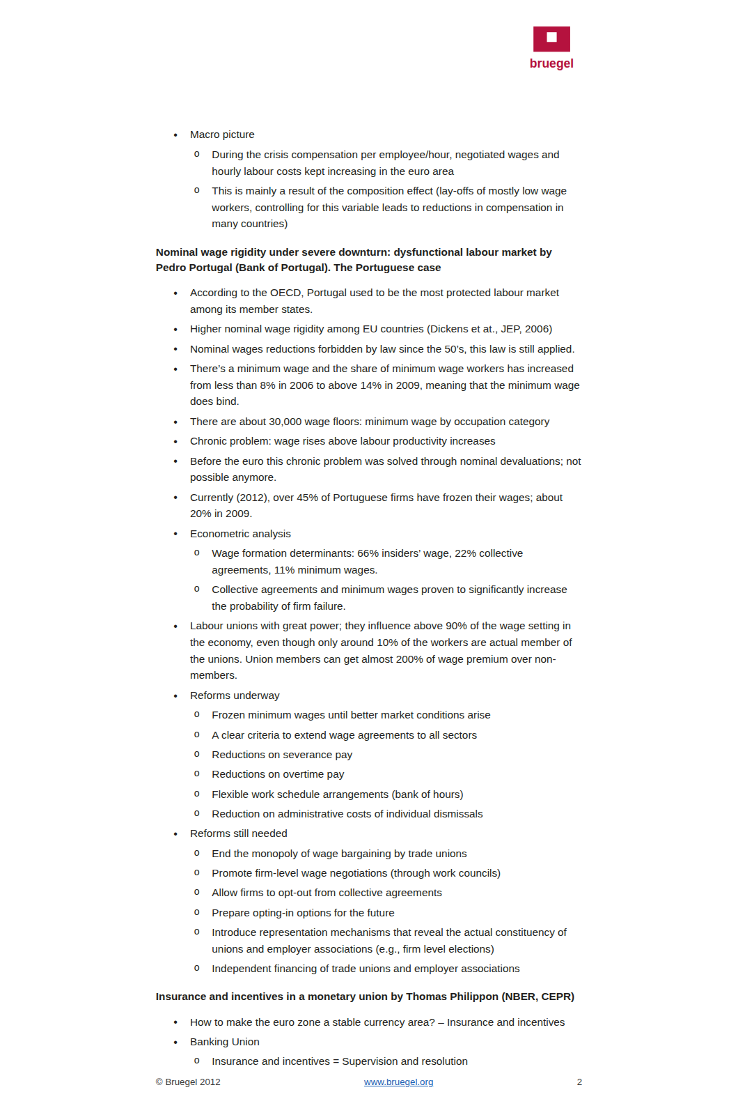bruegel
Macro picture
During the crisis compensation per employee/hour, negotiated wages and hourly labour costs kept increasing in the euro area
This is mainly a result of the composition effect (lay-offs of mostly low wage workers, controlling for this variable leads to reductions in compensation in many countries)
Nominal wage rigidity under severe downturn: dysfunctional labour market by Pedro Portugal (Bank of Portugal). The Portuguese case
According to the OECD, Portugal used to be the most protected labour market among its member states.
Higher nominal wage rigidity among EU countries (Dickens et at., JEP, 2006)
Nominal wages reductions forbidden by law since the 50’s, this law is still applied.
There’s a minimum wage and the share of minimum wage workers has increased from less than 8% in 2006 to above 14% in 2009, meaning that the minimum wage does bind.
There are about 30,000 wage floors: minimum wage by occupation category
Chronic problem: wage rises above labour productivity increases
Before the euro this chronic problem was solved through nominal devaluations; not possible anymore.
Currently (2012), over 45% of Portuguese firms have frozen their wages; about 20% in 2009.
Econometric analysis
Wage formation determinants: 66% insiders’ wage, 22% collective agreements, 11% minimum wages.
Collective agreements and minimum wages proven to significantly increase the probability of firm failure.
Labour unions with great power; they influence above 90% of the wage setting in the economy, even though only around 10% of the workers are actual member of the unions. Union members can get almost 200% of wage premium over non-members.
Reforms underway
Frozen minimum wages until better market conditions arise
A clear criteria to extend wage agreements to all sectors
Reductions on severance pay
Reductions on overtime pay
Flexible work schedule arrangements (bank of hours)
Reduction on administrative costs of individual dismissals
Reforms still needed
End the monopoly of wage bargaining by trade unions
Promote firm-level wage negotiations (through work councils)
Allow firms to opt-out from collective agreements
Prepare opting-in options for the future
Introduce representation mechanisms that reveal the actual constituency of unions and employer associations (e.g., firm level elections)
Independent financing of trade unions and employer associations
Insurance and incentives in a monetary union by Thomas Philippon (NBER, CEPR)
How to make the euro zone a stable currency area? – Insurance and incentives
Banking Union
Insurance and incentives = Supervision and resolution
© Bruegel 2012 2
www.bruegel.org